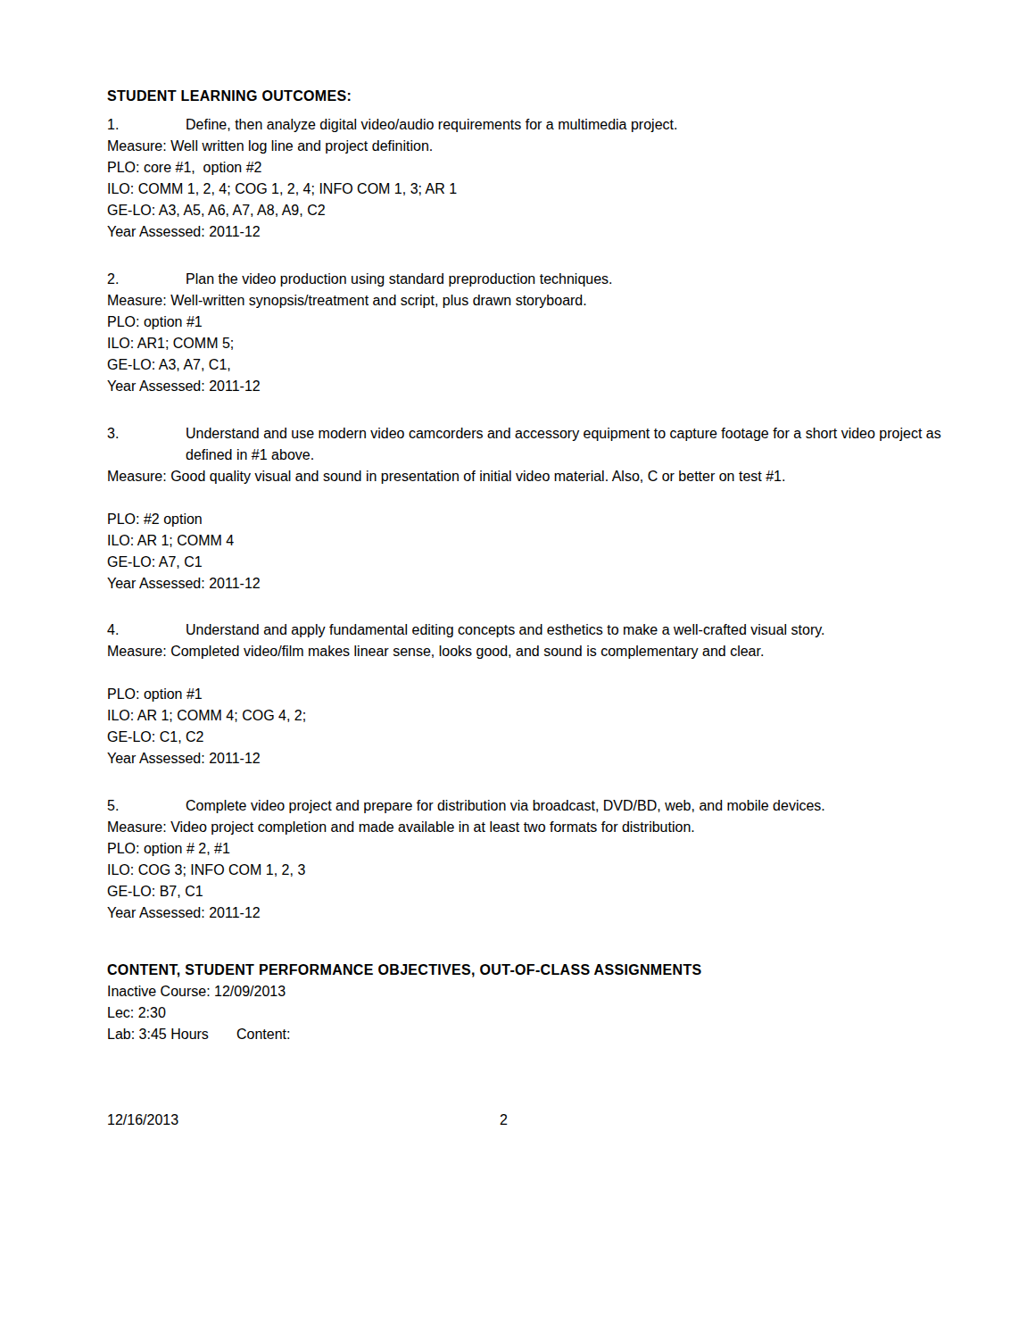STUDENT LEARNING OUTCOMES:
1. Define, then analyze digital video/audio requirements for a multimedia project.
Measure: Well written log line and project definition.
PLO: core #1, option #2
ILO: COMM 1, 2, 4; COG 1, 2, 4; INFO COM 1, 3; AR 1
GE-LO: A3, A5, A6, A7, A8, A9, C2
Year Assessed: 2011-12
2. Plan the video production using standard preproduction techniques.
Measure: Well-written synopsis/treatment and script, plus drawn storyboard.
PLO: option #1
ILO: AR1; COMM 5;
GE-LO: A3, A7, C1,
Year Assessed: 2011-12
3. Understand and use modern video camcorders and accessory equipment to capture footage for a short video project as defined in #1 above.
Measure: Good quality visual and sound in presentation of initial video material. Also, C or better on test #1.
PLO: #2 option
ILO: AR 1; COMM 4
GE-LO: A7, C1
Year Assessed: 2011-12
4. Understand and apply fundamental editing concepts and esthetics to make a well-crafted visual story.
Measure: Completed video/film makes linear sense, looks good, and sound is complementary and clear.
PLO: option #1
ILO: AR 1; COMM 4; COG 4, 2;
GE-LO: C1, C2
Year Assessed: 2011-12
5. Complete video project and prepare for distribution via broadcast, DVD/BD, web, and mobile devices.
Measure: Video project completion and made available in at least two formats for distribution.
PLO: option # 2, #1
ILO: COG 3; INFO COM 1, 2, 3
GE-LO: B7, C1
Year Assessed: 2011-12
CONTENT, STUDENT PERFORMANCE OBJECTIVES, OUT-OF-CLASS ASSIGNMENTS
Inactive Course: 12/09/2013
Lec: 2:30
Lab: 3:45 Hours Content:
12/16/2013 2